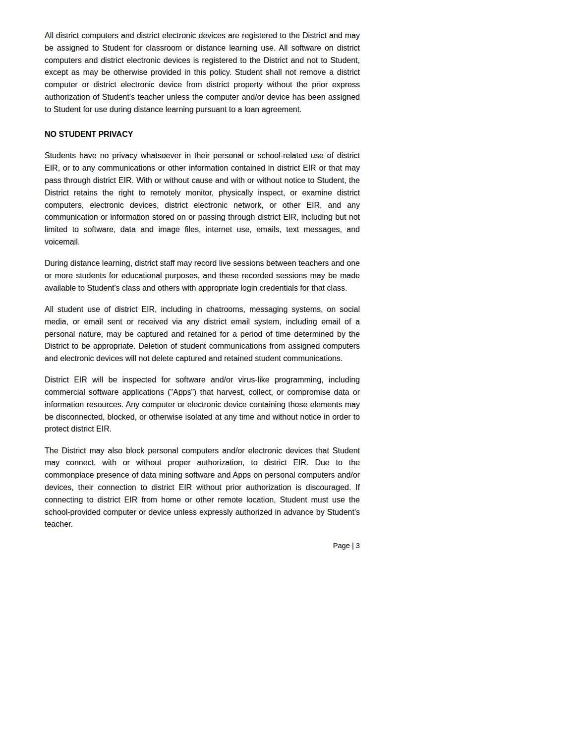All district computers and district electronic devices are registered to the District and may be assigned to Student for classroom or distance learning use. All software on district computers and district electronic devices is registered to the District and not to Student, except as may be otherwise provided in this policy. Student shall not remove a district computer or district electronic device from district property without the prior express authorization of Student's teacher unless the computer and/or device has been assigned to Student for use during distance learning pursuant to a loan agreement.
No Student Privacy
Students have no privacy whatsoever in their personal or school-related use of district EIR, or to any communications or other information contained in district EIR or that may pass through district EIR. With or without cause and with or without notice to Student, the District retains the right to remotely monitor, physically inspect, or examine district computers, electronic devices, district electronic network, or other EIR, and any communication or information stored on or passing through district EIR, including but not limited to software, data and image files, internet use, emails, text messages, and voicemail.
During distance learning, district staff may record live sessions between teachers and one or more students for educational purposes, and these recorded sessions may be made available to Student's class and others with appropriate login credentials for that class.
All student use of district EIR, including in chatrooms, messaging systems, on social media, or email sent or received via any district email system, including email of a personal nature, may be captured and retained for a period of time determined by the District to be appropriate. Deletion of student communications from assigned computers and electronic devices will not delete captured and retained student communications.
District EIR will be inspected for software and/or virus-like programming, including commercial software applications ("Apps") that harvest, collect, or compromise data or information resources. Any computer or electronic device containing those elements may be disconnected, blocked, or otherwise isolated at any time and without notice in order to protect district EIR.
The District may also block personal computers and/or electronic devices that Student may connect, with or without proper authorization, to district EIR. Due to the commonplace presence of data mining software and Apps on personal computers and/or devices, their connection to district EIR without prior authorization is discouraged. If connecting to district EIR from home or other remote location, Student must use the school-provided computer or device unless expressly authorized in advance by Student's teacher.
Page | 3